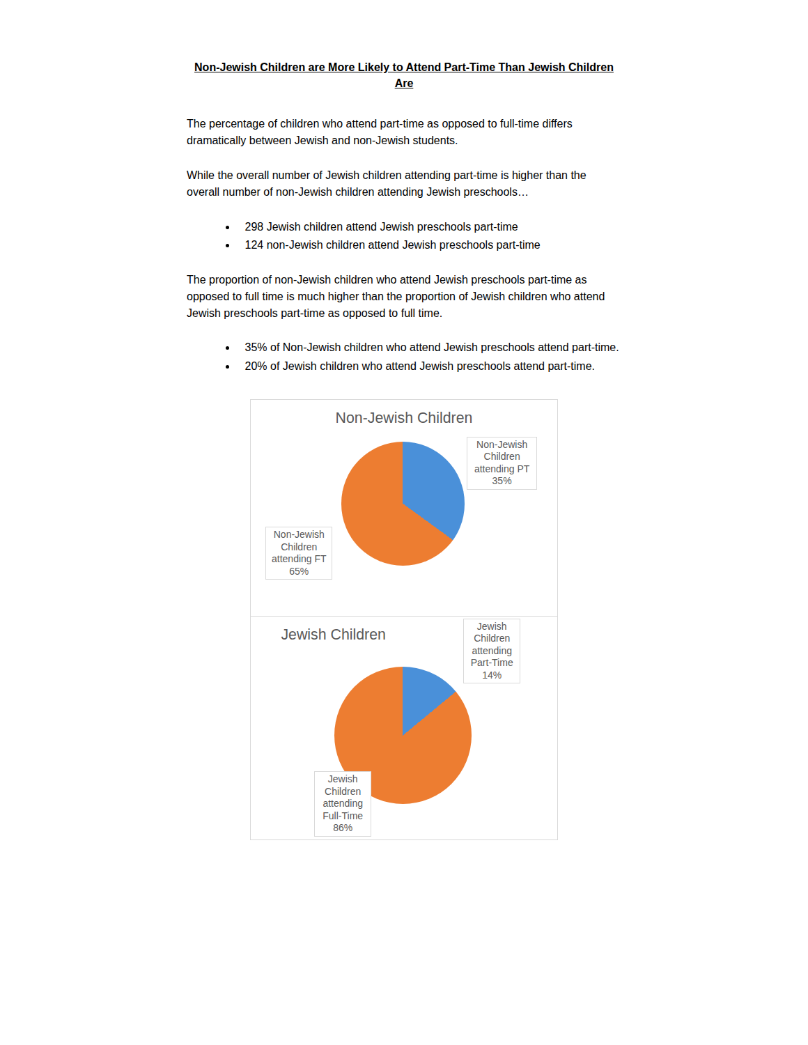Non-Jewish Children are More Likely to Attend Part-Time Than Jewish Children Are
The percentage of children who attend part-time as opposed to full-time differs dramatically between Jewish and non-Jewish students.
While the overall number of Jewish children attending part-time is higher than the overall number of non-Jewish children attending Jewish preschools…
298 Jewish children attend Jewish preschools part-time
124 non-Jewish children attend Jewish preschools part-time
The proportion of non-Jewish children who attend Jewish preschools part-time as opposed to full time is much higher than the proportion of Jewish children who attend Jewish preschools part-time as opposed to full time.
35% of Non-Jewish children who attend Jewish preschools attend part-time.
20% of Jewish children who attend Jewish preschools attend part-time.
Non-Jewish Children
Non-Jewish Children attending PT
35%
Non-Jewish Children attending FT
65%
Jewish Children
Jewish Children attending Part-Time
14%
Jewish Children attending Full-Time
86%